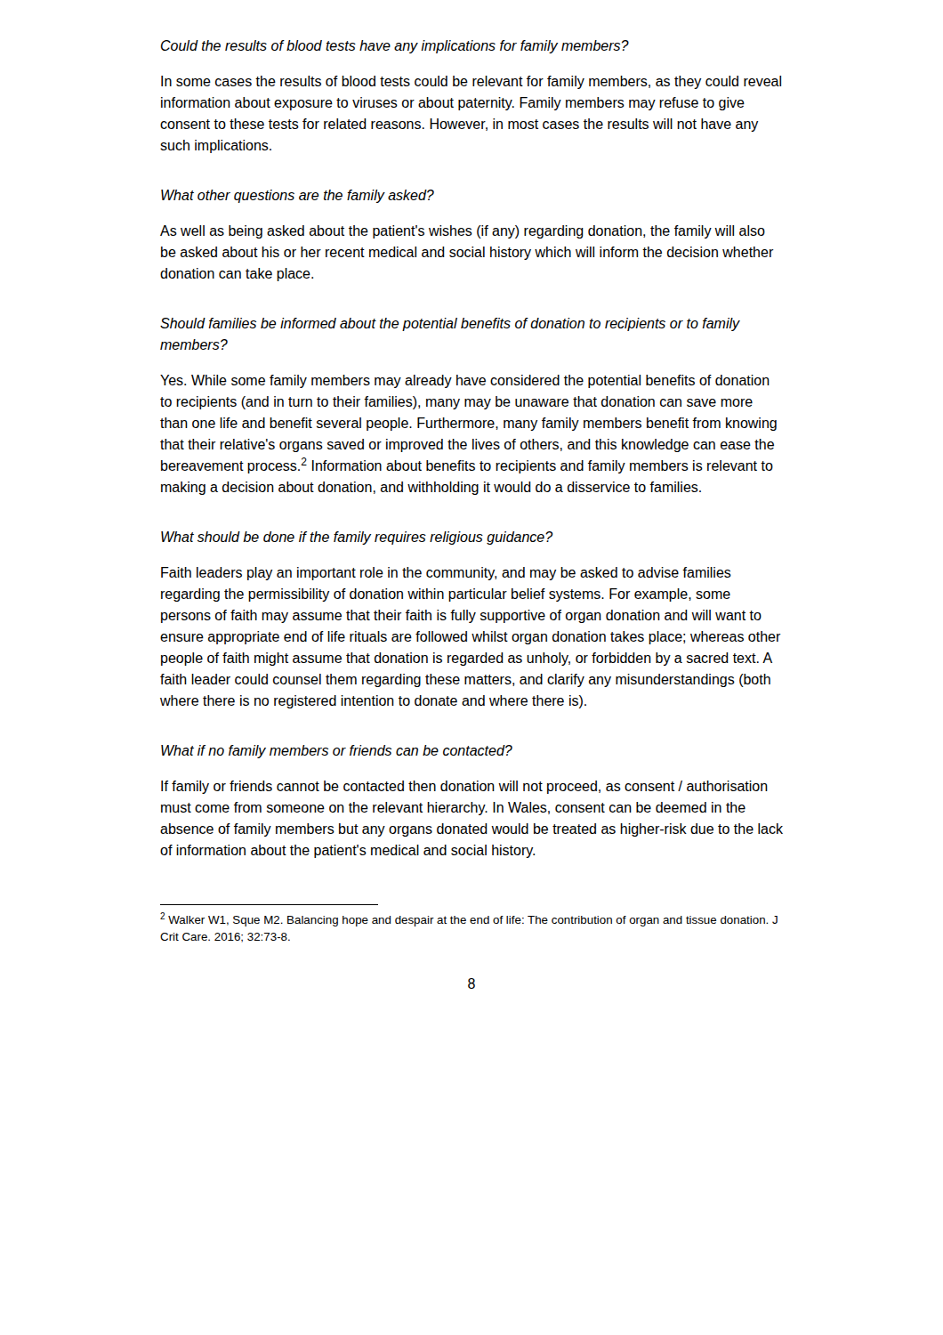Could the results of blood tests have any implications for family members?
In some cases the results of blood tests could be relevant for family members, as they could reveal information about exposure to viruses or about paternity. Family members may refuse to give consent to these tests for related reasons. However, in most cases the results will not have any such implications.
What other questions are the family asked?
As well as being asked about the patient's wishes (if any) regarding donation, the family will also be asked about his or her recent medical and social history which will inform the decision whether donation can take place.
Should families be informed about the potential benefits of donation to recipients or to family members?
Yes. While some family members may already have considered the potential benefits of donation to recipients (and in turn to their families), many may be unaware that donation can save more than one life and benefit several people. Furthermore, many family members benefit from knowing that their relative's organs saved or improved the lives of others, and this knowledge can ease the bereavement process.2 Information about benefits to recipients and family members is relevant to making a decision about donation, and withholding it would do a disservice to families.
What should be done if the family requires religious guidance?
Faith leaders play an important role in the community, and may be asked to advise families regarding the permissibility of donation within particular belief systems. For example, some persons of faith may assume that their faith is fully supportive of organ donation and will want to ensure appropriate end of life rituals are followed whilst organ donation takes place; whereas other people of faith might assume that donation is regarded as unholy, or forbidden by a sacred text. A faith leader could counsel them regarding these matters, and clarify any misunderstandings (both where there is no registered intention to donate and where there is).
What if no family members or friends can be contacted?
If family or friends cannot be contacted then donation will not proceed, as consent / authorisation must come from someone on the relevant hierarchy. In Wales, consent can be deemed in the absence of family members but any organs donated would be treated as higher-risk due to the lack of information about the patient's medical and social history.
2 Walker W1, Sque M2. Balancing hope and despair at the end of life: The contribution of organ and tissue donation. J Crit Care. 2016; 32:73-8.
8